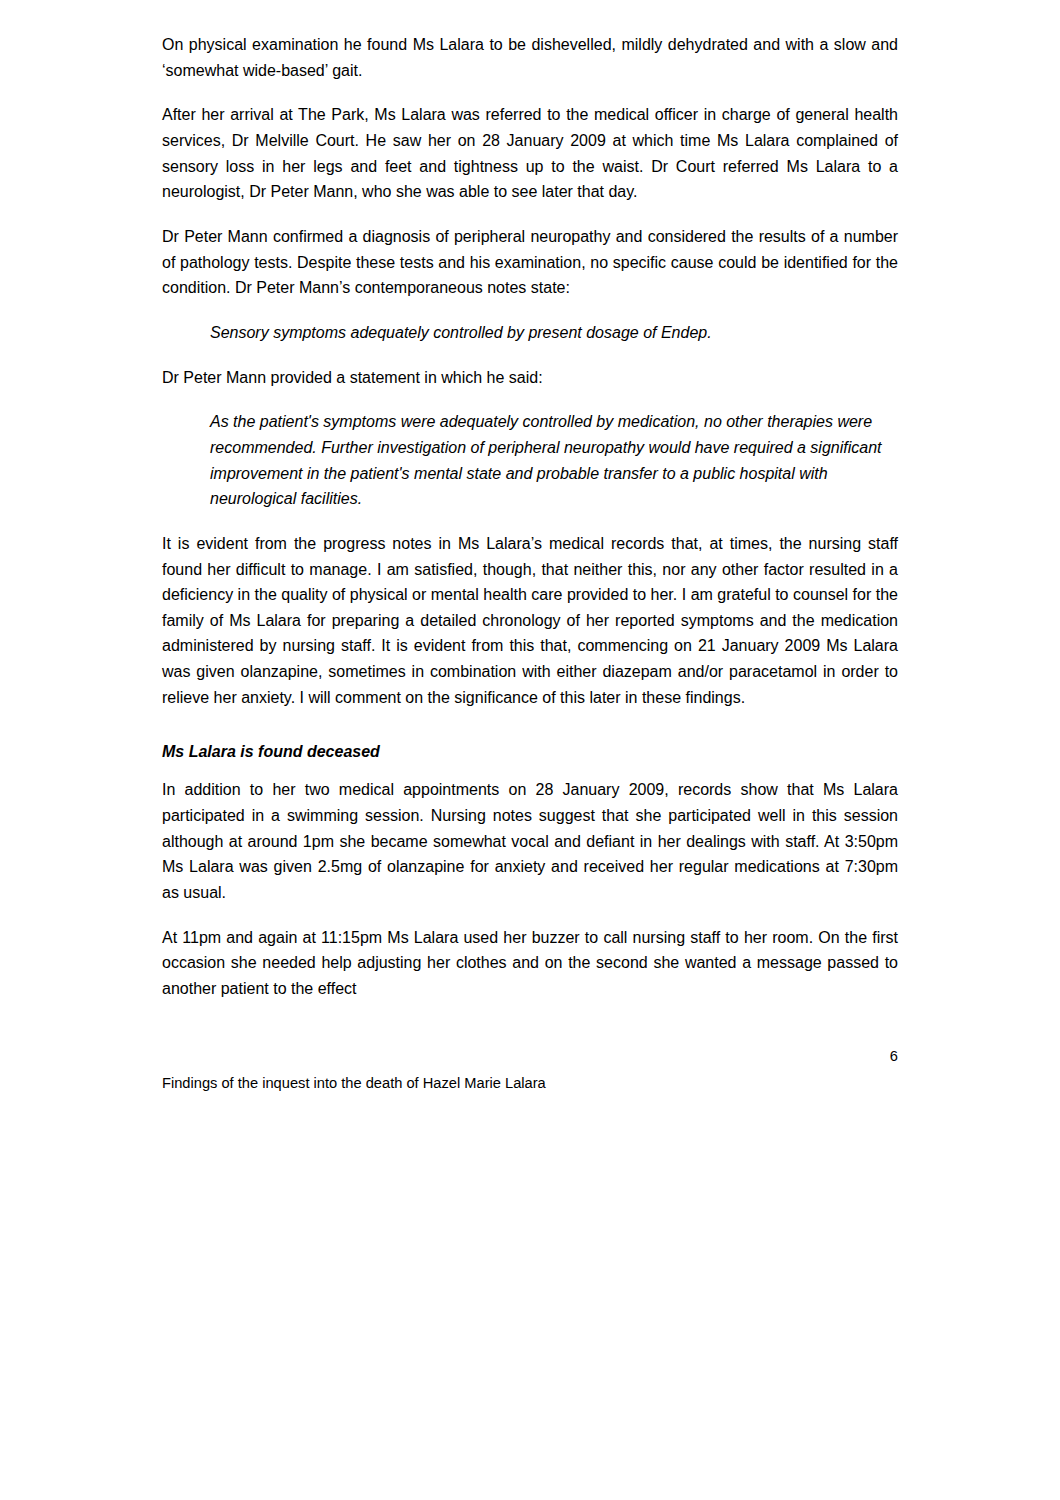On physical examination he found Ms Lalara to be dishevelled, mildly dehydrated and with a slow and ‘somewhat wide-based’ gait.
After her arrival at The Park, Ms Lalara was referred to the medical officer in charge of general health services, Dr Melville Court. He saw her on 28 January 2009 at which time Ms Lalara complained of sensory loss in her legs and feet and tightness up to the waist. Dr Court referred Ms Lalara to a neurologist, Dr Peter Mann, who she was able to see later that day.
Dr Peter Mann confirmed a diagnosis of peripheral neuropathy and considered the results of a number of pathology tests. Despite these tests and his examination, no specific cause could be identified for the condition. Dr Peter Mann’s contemporaneous notes state:
Sensory symptoms adequately controlled by present dosage of Endep.
Dr Peter Mann provided a statement in which he said:
As the patient's symptoms were adequately controlled by medication, no other therapies were recommended. Further investigation of peripheral neuropathy would have required a significant improvement in the patient's mental state and probable transfer to a public hospital with neurological facilities.
It is evident from the progress notes in Ms Lalara’s medical records that, at times, the nursing staff found her difficult to manage. I am satisfied, though, that neither this, nor any other factor resulted in a deficiency in the quality of physical or mental health care provided to her. I am grateful to counsel for the family of Ms Lalara for preparing a detailed chronology of her reported symptoms and the medication administered by nursing staff. It is evident from this that, commencing on 21 January 2009 Ms Lalara was given olanzapine, sometimes in combination with either diazepam and/or paracetamol in order to relieve her anxiety. I will comment on the significance of this later in these findings.
Ms Lalara is found deceased
In addition to her two medical appointments on 28 January 2009, records show that Ms Lalara participated in a swimming session. Nursing notes suggest that she participated well in this session although at around 1pm she became somewhat vocal and defiant in her dealings with staff. At 3:50pm Ms Lalara was given 2.5mg of olanzapine for anxiety and received her regular medications at 7:30pm as usual.
At 11pm and again at 11:15pm Ms Lalara used her buzzer to call nursing staff to her room. On the first occasion she needed help adjusting her clothes and on the second she wanted a message passed to another patient to the effect
6
Findings of the inquest into the death of Hazel Marie Lalara